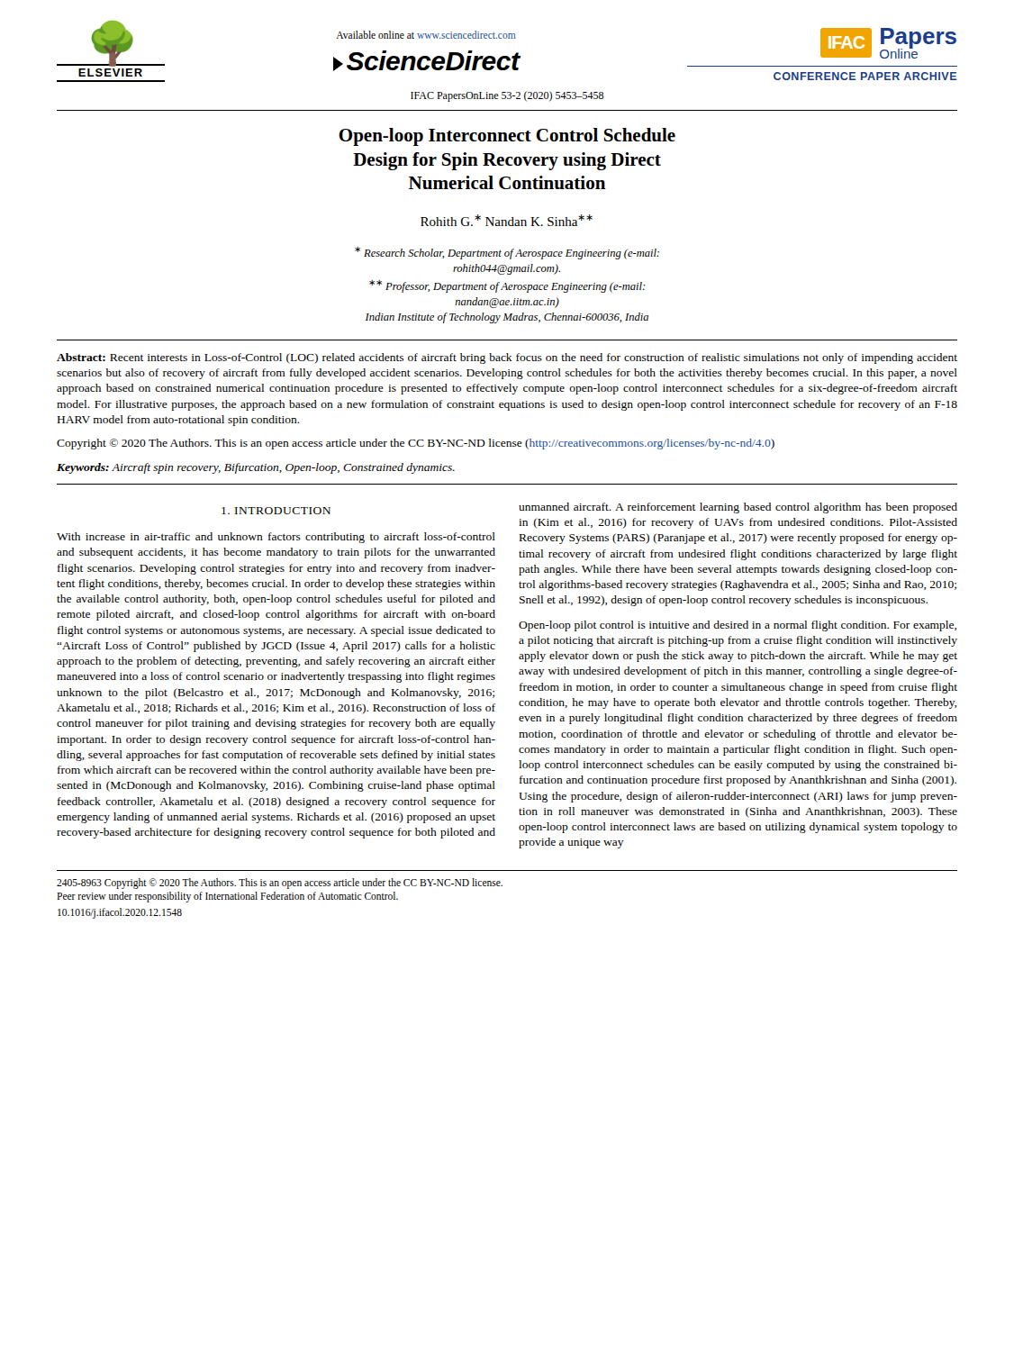🌳
ELSEVIER
Available online at www.sciencedirect.com
ScienceDirect
IFAC PapersOnline
CONFERENCE PAPER ARCHIVE
IFAC PapersOnLine 53-2 (2020) 5453–5458
Open-loop Interconnect Control Schedule
Design for Spin Recovery using Direct
Numerical Continuation
Rohith G.∗ Nandan K. Sinha∗∗
∗ Research Scholar, Department of Aerospace Engineering (e-mail:
rohith044@gmail.com).
∗∗ Professor, Department of Aerospace Engineering (e-mail:
nandan@ae.iitm.ac.in)
Indian Institute of Technology Madras, Chennai-600036, India
Abstract: Recent interests in Loss-of-Control (LOC) related accidents of aircraft bring back focus on the need for construction of realistic simulations not only of impending accident scenarios but also of recovery of aircraft from fully developed accident scenarios. Developing control schedules for both the activities thereby becomes crucial. In this paper, a novel approach based on constrained numerical continuation procedure is presented to effectively compute open-loop control interconnect schedules for a six-degree-of-freedom aircraft model. For illustrative purposes, the approach based on a new formulation of constraint equations is used to design open-loop control interconnect schedule for recovery of an F-18 HARV model from auto-rotational spin condition.
Copyright © 2020 The Authors. This is an open access article under the CC BY-NC-ND license (http://creativecommons.org/licenses/by-nc-nd/4.0)
Keywords: Aircraft spin recovery, Bifurcation, Open-loop, Constrained dynamics.
1. INTRODUCTION
With increase in air-traffic and unknown factors contributing to aircraft loss-of-control and subsequent accidents, it has become mandatory to train pilots for the unwarranted flight scenarios. Developing control strategies for entry into and recovery from inadvertent flight conditions, thereby, becomes crucial. In order to develop these strategies within the available control authority, both, open-loop control schedules useful for piloted and remote piloted aircraft, and closed-loop control algorithms for aircraft with on-board flight control systems or autonomous systems, are necessary. A special issue dedicated to “Aircraft Loss of Control” published by JGCD (Issue 4, April 2017) calls for a holistic approach to the problem of detecting, preventing, and safely recovering an aircraft either maneuvered into a loss of control scenario or inadvertently trespassing into flight regimes unknown to the pilot (Belcastro et al., 2017; McDonough and Kolmanovsky, 2016; Akametalu et al., 2018; Richards et al., 2016; Kim et al., 2016). Reconstruction of loss of control maneuver for pilot training and devising strategies for recovery both are equally important. In order to design recovery control sequence for aircraft loss-of-control handling, several approaches for fast computation of recoverable sets defined by initial states from which aircraft can be recovered within the control authority available have been presented in (McDonough and Kolmanovsky, 2016). Combining cruise-land phase optimal feedback controller, Akametalu et al. (2018) designed a recovery control sequence for emergency landing of unmanned aerial systems. Richards et al. (2016) proposed an upset recovery-based architecture for designing recovery control sequence for both piloted and unmanned aircraft. A reinforcement learning based control algorithm has been proposed in (Kim et al., 2016) for recovery of UAVs from undesired conditions. Pilot-Assisted Recovery Systems (PARS) (Paranjape et al., 2017) were recently proposed for energy optimal recovery of aircraft from undesired flight conditions characterized by large flight path angles. While there have been several attempts towards designing closed-loop control algorithms-based recovery strategies (Raghavendra et al., 2005; Sinha and Rao, 2010; Snell et al., 1992), design of open-loop control recovery schedules is inconspicuous.
Open-loop pilot control is intuitive and desired in a normal flight condition. For example, a pilot noticing that aircraft is pitching-up from a cruise flight condition will instinctively apply elevator down or push the stick away to pitch-down the aircraft. While he may get away with undesired development of pitch in this manner, controlling a single degree-of-freedom in motion, in order to counter a simultaneous change in speed from cruise flight condition, he may have to operate both elevator and throttle controls together. Thereby, even in a purely longitudinal flight condition characterized by three degrees of freedom motion, coordination of throttle and elevator or scheduling of throttle and elevator becomes mandatory in order to maintain a particular flight condition in flight. Such open-loop control interconnect schedules can be easily computed by using the constrained bifurcation and continuation procedure first proposed by Ananthkrishnan and Sinha (2001). Using the procedure, design of aileron-rudder-interconnect (ARI) laws for jump prevention in roll maneuver was demonstrated in (Sinha and Ananthkrishnan, 2003). These open-loop control interconnect laws are based on utilizing dynamical system topology to provide a unique way
2405-8963 Copyright © 2020 The Authors. This is an open access article under the CC BY-NC-ND license.
Peer review under responsibility of International Federation of Automatic Control.
10.1016/j.ifacol.2020.12.1548